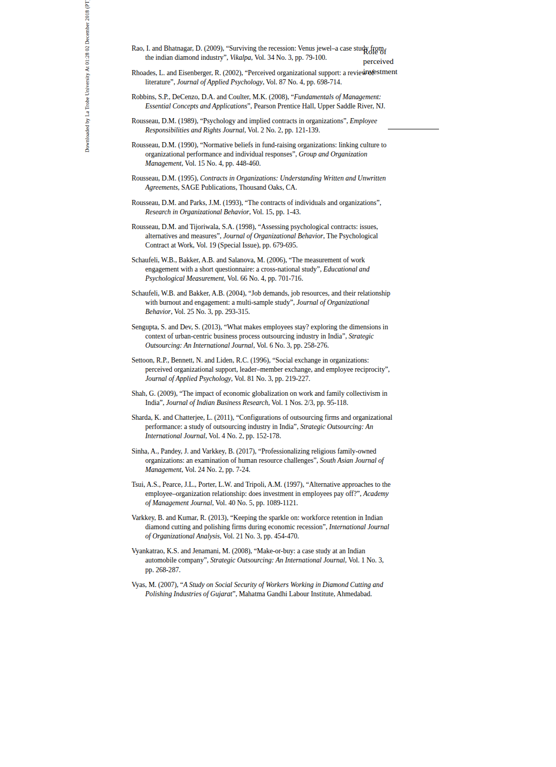Downloaded by La Trobe University At 01:28 02 December 2018 (PT)
Role of perceived investment
Rao, I. and Bhatnagar, D. (2009), “Surviving the recession: Venus jewel–a case study from the indian diamond industry”, Vikalpa, Vol. 34 No. 3, pp. 79-100.
Rhoades, L. and Eisenberger, R. (2002), “Perceived organizational support: a review of literature”, Journal of Applied Psychology, Vol. 87 No. 4, pp. 698-714.
Robbins, S.P., DeCenzo, D.A. and Coulter, M.K. (2008), “Fundamentals of Management: Essential Concepts and Applications”, Pearson Prentice Hall, Upper Saddle River, NJ.
Rousseau, D.M. (1989), “Psychology and implied contracts in organizations”, Employee Responsibilities and Rights Journal, Vol. 2 No. 2, pp. 121-139.
Rousseau, D.M. (1990), “Normative beliefs in fund-raising organizations: linking culture to organizational performance and individual responses”, Group and Organization Management, Vol. 15 No. 4, pp. 448-460.
Rousseau, D.M. (1995), Contracts in Organizations: Understanding Written and Unwritten Agreements, SAGE Publications, Thousand Oaks, CA.
Rousseau, D.M. and Parks, J.M. (1993), “The contracts of individuals and organizations”, Research in Organizational Behavior, Vol. 15, pp. 1-43.
Rousseau, D.M. and Tijoriwala, S.A. (1998), “Assessing psychological contracts: issues, alternatives and measures”, Journal of Organizational Behavior, The Psychological Contract at Work, Vol. 19 (Special Issue), pp. 679-695.
Schaufeli, W.B., Bakker, A.B. and Salanova, M. (2006), “The measurement of work engagement with a short questionnaire: a cross-national study”, Educational and Psychological Measurement, Vol. 66 No. 4, pp. 701-716.
Schaufeli, W.B. and Bakker, A.B. (2004), “Job demands, job resources, and their relationship with burnout and engagement: a multi-sample study”, Journal of Organizational Behavior, Vol. 25 No. 3, pp. 293-315.
Sengupta, S. and Dev, S. (2013), “What makes employees stay? exploring the dimensions in context of urban-centric business process outsourcing industry in India”, Strategic Outsourcing: An International Journal, Vol. 6 No. 3, pp. 258-276.
Settoon, R.P., Bennett, N. and Liden, R.C. (1996), “Social exchange in organizations: perceived organizational support, leader–member exchange, and employee reciprocity”, Journal of Applied Psychology, Vol. 81 No. 3, pp. 219-227.
Shah, G. (2009), “The impact of economic globalization on work and family collectivism in India”, Journal of Indian Business Research, Vol. 1 Nos. 2/3, pp. 95-118.
Sharda, K. and Chatterjee, L. (2011), “Configurations of outsourcing firms and organizational performance: a study of outsourcing industry in India”, Strategic Outsourcing: An International Journal, Vol. 4 No. 2, pp. 152-178.
Sinha, A., Pandey, J. and Varkkey, B. (2017), “Professionalizing religious family-owned organizations: an examination of human resource challenges”, South Asian Journal of Management, Vol. 24 No. 2, pp. 7-24.
Tsui, A.S., Pearce, J.L., Porter, L.W. and Tripoli, A.M. (1997), “Alternative approaches to the employee–organization relationship: does investment in employees pay off?”, Academy of Management Journal, Vol. 40 No. 5, pp. 1089-1121.
Varkkey, B. and Kumar, R. (2013), “Keeping the sparkle on: workforce retention in Indian diamond cutting and polishing firms during economic recession”, International Journal of Organizational Analysis, Vol. 21 No. 3, pp. 454-470.
Vyankatrao, K.S. and Jenamani, M. (2008), “Make-or-buy: a case study at an Indian automobile company”, Strategic Outsourcing: An International Journal, Vol. 1 No. 3, pp. 268-287.
Vyas, M. (2007), “A Study on Social Security of Workers Working in Diamond Cutting and Polishing Industries of Gujarat”, Mahatma Gandhi Labour Institute, Ahmedabad.